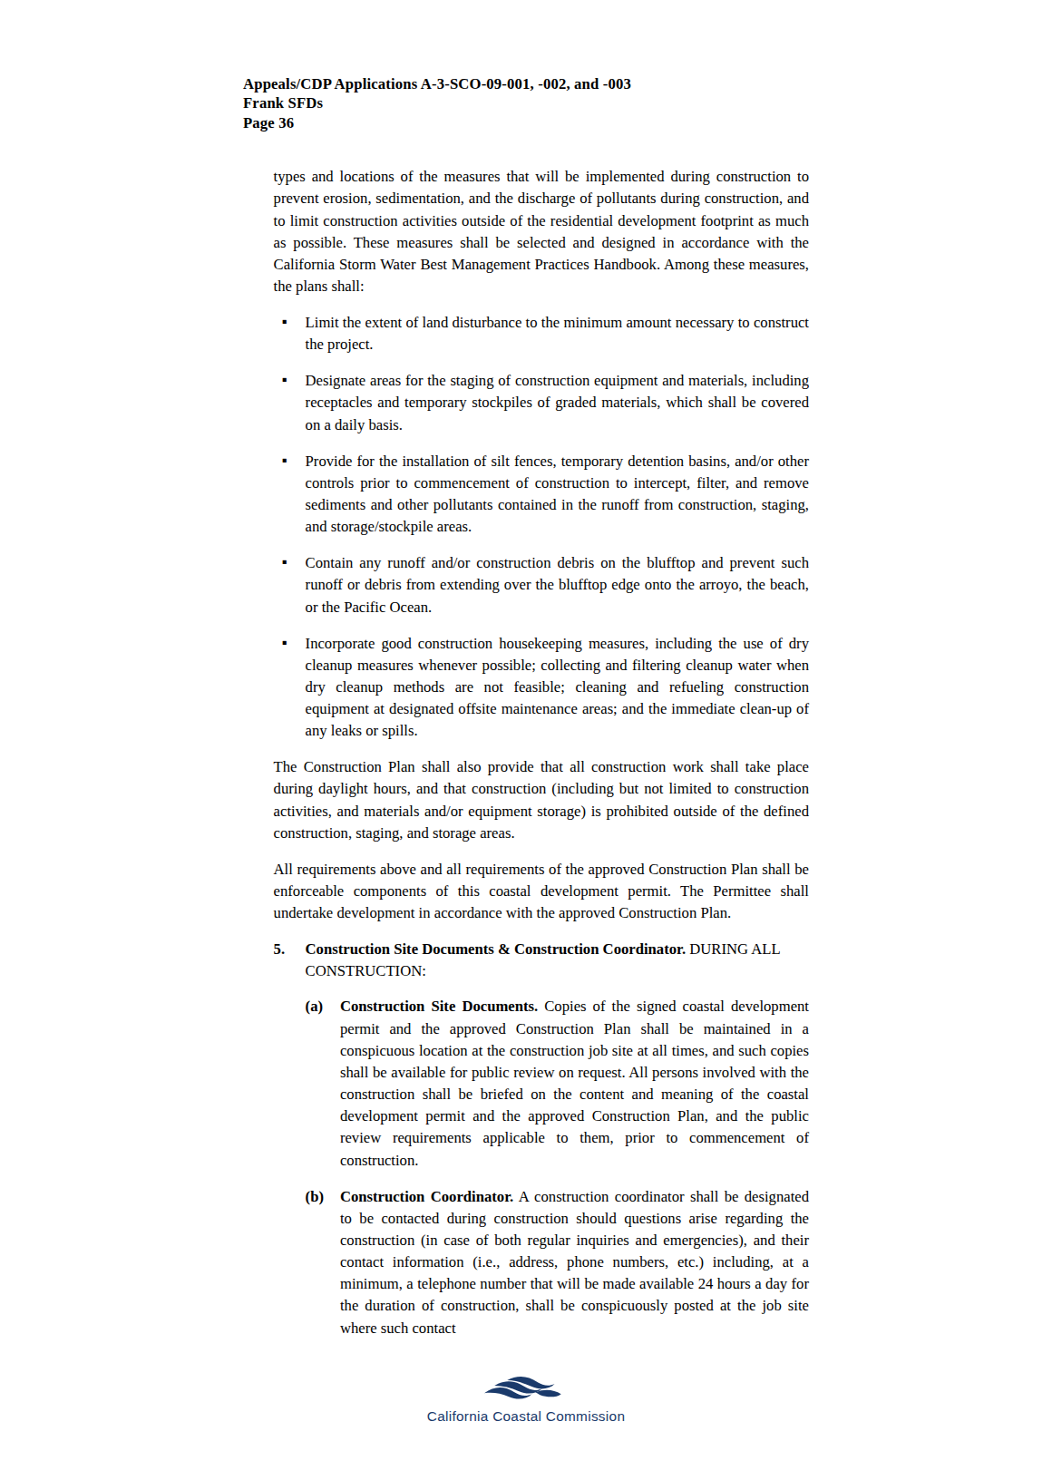Appeals/CDP Applications A-3-SCO-09-001, -002, and -003 Frank SFDs Page 36
types and locations of the measures that will be implemented during construction to prevent erosion, sedimentation, and the discharge of pollutants during construction, and to limit construction activities outside of the residential development footprint as much as possible. These measures shall be selected and designed in accordance with the California Storm Water Best Management Practices Handbook. Among these measures, the plans shall:
Limit the extent of land disturbance to the minimum amount necessary to construct the project.
Designate areas for the staging of construction equipment and materials, including receptacles and temporary stockpiles of graded materials, which shall be covered on a daily basis.
Provide for the installation of silt fences, temporary detention basins, and/or other controls prior to commencement of construction to intercept, filter, and remove sediments and other pollutants contained in the runoff from construction, staging, and storage/stockpile areas.
Contain any runoff and/or construction debris on the blufftop and prevent such runoff or debris from extending over the blufftop edge onto the arroyo, the beach, or the Pacific Ocean.
Incorporate good construction housekeeping measures, including the use of dry cleanup measures whenever possible; collecting and filtering cleanup water when dry cleanup methods are not feasible; cleaning and refueling construction equipment at designated offsite maintenance areas; and the immediate clean-up of any leaks or spills.
The Construction Plan shall also provide that all construction work shall take place during daylight hours, and that construction (including but not limited to construction activities, and materials and/or equipment storage) is prohibited outside of the defined construction, staging, and storage areas.
All requirements above and all requirements of the approved Construction Plan shall be enforceable components of this coastal development permit. The Permittee shall undertake development in accordance with the approved Construction Plan.
Construction Site Documents & Construction Coordinator. DURING ALL CONSTRUCTION:
(a) Construction Site Documents. Copies of the signed coastal development permit and the approved Construction Plan shall be maintained in a conspicuous location at the construction job site at all times, and such copies shall be available for public review on request. All persons involved with the construction shall be briefed on the content and meaning of the coastal development permit and the approved Construction Plan, and the public review requirements applicable to them, prior to commencement of construction.
(b) Construction Coordinator. A construction coordinator shall be designated to be contacted during construction should questions arise regarding the construction (in case of both regular inquiries and emergencies), and their contact information (i.e., address, phone numbers, etc.) including, at a minimum, a telephone number that will be made available 24 hours a day for the duration of construction, shall be conspicuously posted at the job site where such contact
California Coastal Commission